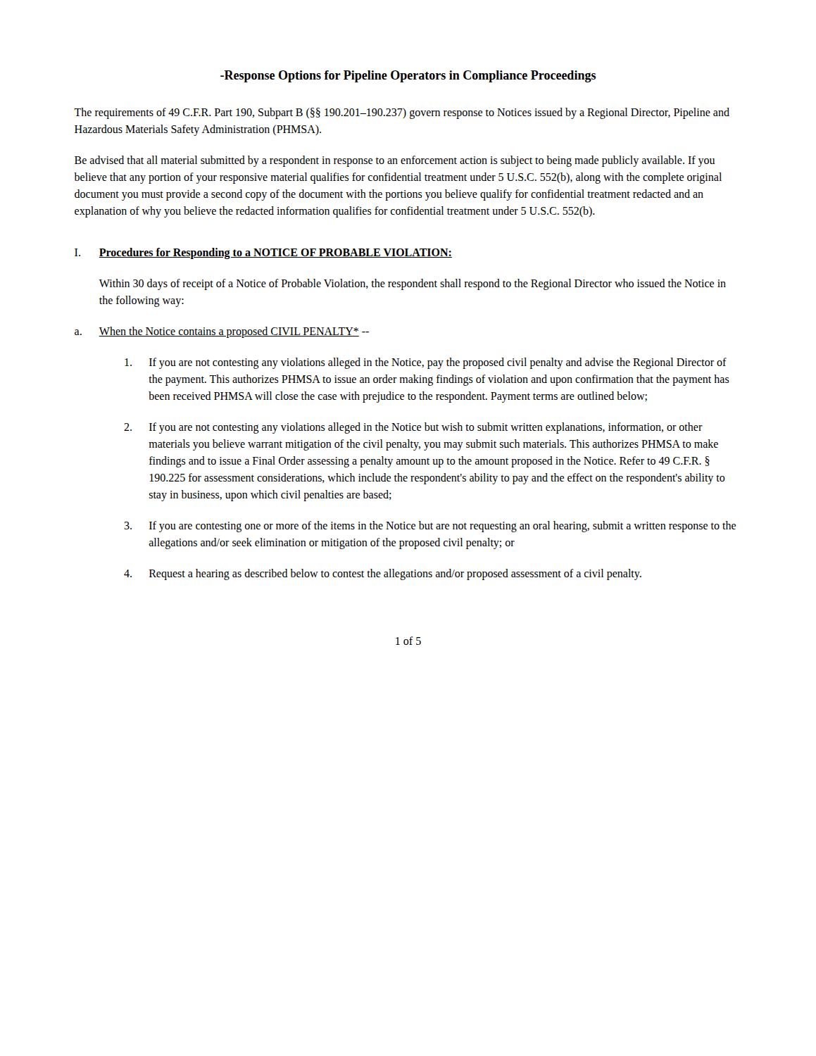-Response Options for Pipeline Operators in Compliance Proceedings
The requirements of 49 C.F.R. Part 190, Subpart B (§§ 190.201–190.237) govern response to Notices issued by a Regional Director, Pipeline and Hazardous Materials Safety Administration (PHMSA).
Be advised that all material submitted by a respondent in response to an enforcement action is subject to being made publicly available. If you believe that any portion of your responsive material qualifies for confidential treatment under 5 U.S.C. 552(b), along with the complete original document you must provide a second copy of the document with the portions you believe qualify for confidential treatment redacted and an explanation of why you believe the redacted information qualifies for confidential treatment under 5 U.S.C. 552(b).
I. Procedures for Responding to a NOTICE OF PROBABLE VIOLATION:
Within 30 days of receipt of a Notice of Probable Violation, the respondent shall respond to the Regional Director who issued the Notice in the following way:
a. When the Notice contains a proposed CIVIL PENALTY* --
1. If you are not contesting any violations alleged in the Notice, pay the proposed civil penalty and advise the Regional Director of the payment. This authorizes PHMSA to issue an order making findings of violation and upon confirmation that the payment has been received PHMSA will close the case with prejudice to the respondent. Payment terms are outlined below;
2. If you are not contesting any violations alleged in the Notice but wish to submit written explanations, information, or other materials you believe warrant mitigation of the civil penalty, you may submit such materials. This authorizes PHMSA to make findings and to issue a Final Order assessing a penalty amount up to the amount proposed in the Notice. Refer to 49 C.F.R. § 190.225 for assessment considerations, which include the respondent's ability to pay and the effect on the respondent's ability to stay in business, upon which civil penalties are based;
3. If you are contesting one or more of the items in the Notice but are not requesting an oral hearing, submit a written response to the allegations and/or seek elimination or mitigation of the proposed civil penalty; or
4. Request a hearing as described below to contest the allegations and/or proposed assessment of a civil penalty.
1 of 5